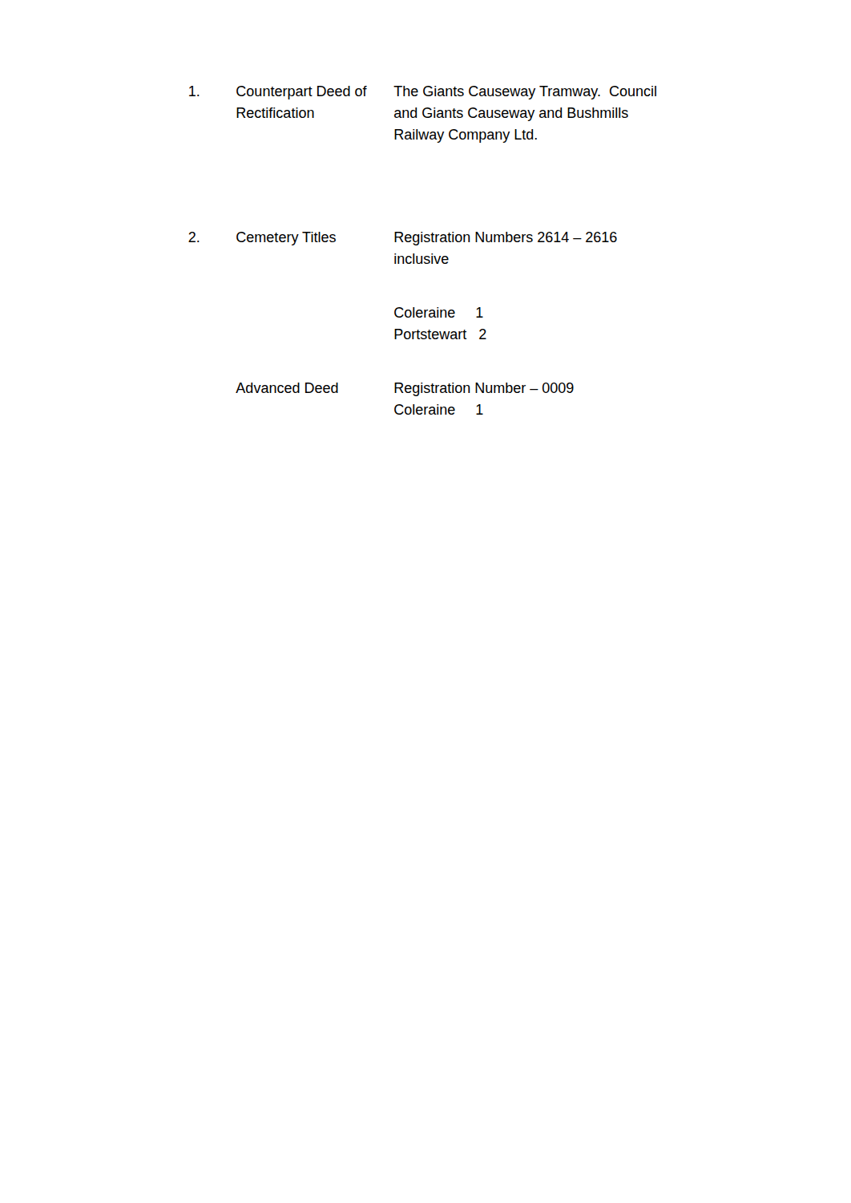| 1. | Counterpart Deed of Rectification | The Giants Causeway Tramway. Council and Giants Causeway and Bushmills Railway Company Ltd. |
| 2. | Cemetery Titles | Registration Numbers 2614 – 2616 inclusive |
| | | Coleraine 1 Portstewart 2 |
| | Advanced Deed | Registration Number – 0009 Coleraine 1 |